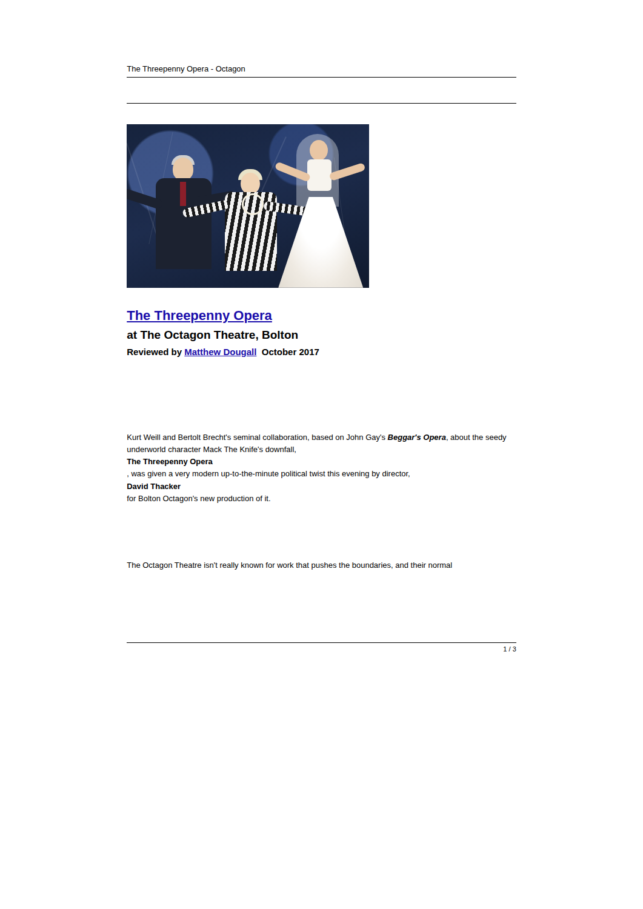The Threepenny Opera - Octagon
The Threepenny Opera
at The Octagon Theatre, Bolton
Reviewed by Matthew Dougall October 2017
Kurt Weill and Bertolt Brecht's seminal collaboration, based on John Gay's Beggar's Opera, about the seedy underworld character Mack The Knife's downfall,
The Threepenny Opera
, was given a very modern up-to-the-minute political twist this evening by director,
David Thacker
for Bolton Octagon's new production of it.
The Octagon Theatre isn't really known for work that pushes the boundaries, and their normal
1 / 3